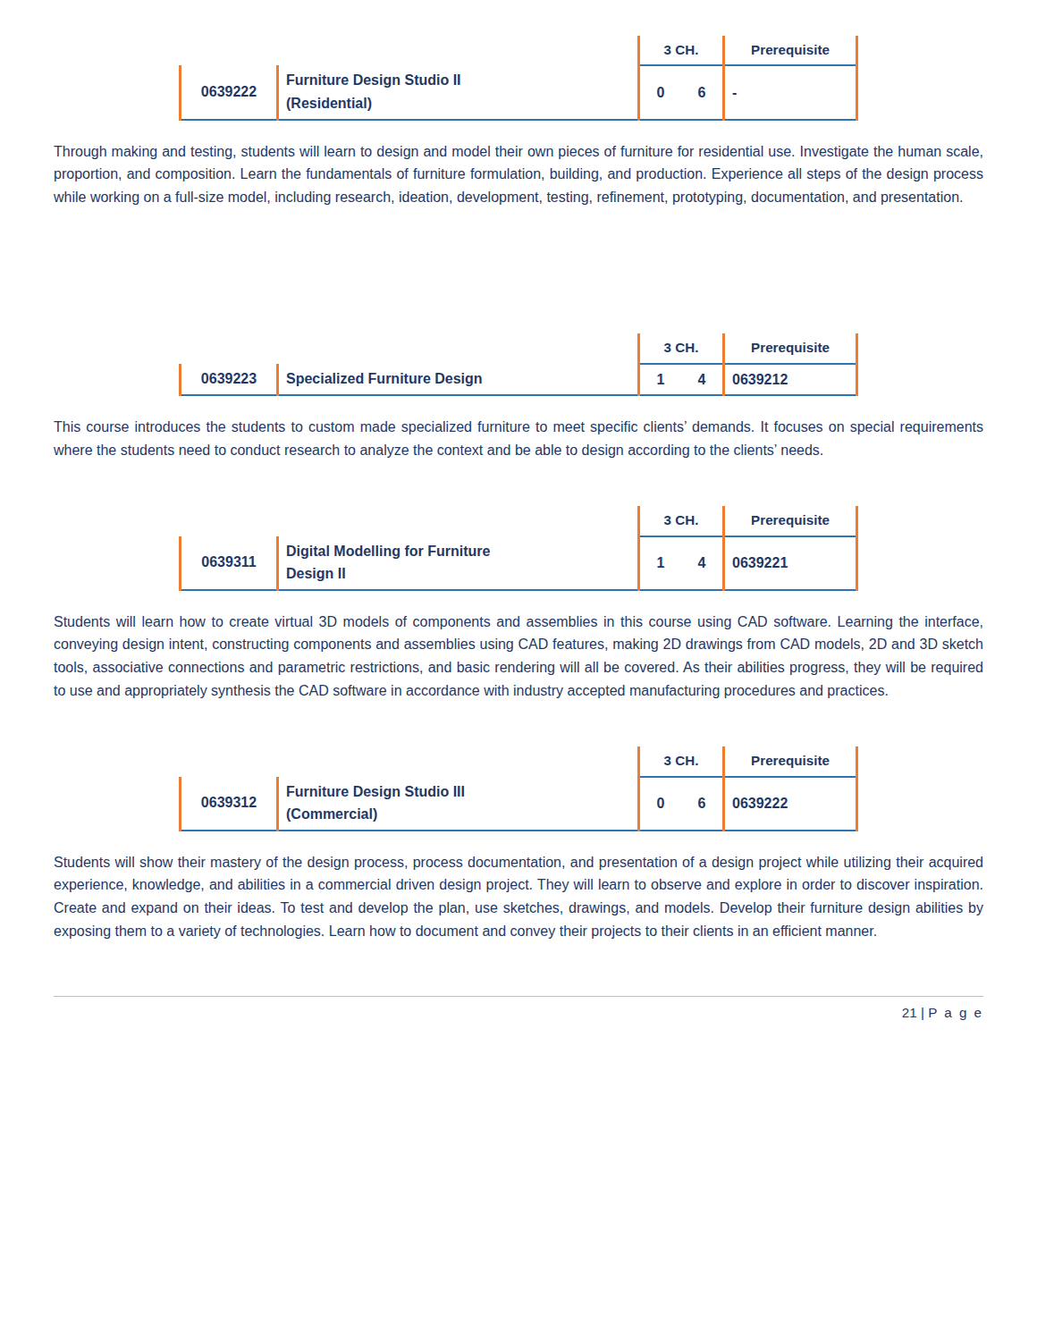| | | 3 CH. | Prerequisite |
| 0639222 | Furniture Design Studio II (Residential) | 0 | 6 | - |
Through making and testing, students will learn to design and model their own pieces of furniture for residential use. Investigate the human scale, proportion, and composition. Learn the fundamentals of furniture formulation, building, and production. Experience all steps of the design process while working on a full-size model, including research, ideation, development, testing, refinement, prototyping, documentation, and presentation.
| | | 3 CH. | Prerequisite |
| 0639223 | Specialized Furniture Design | 1 | 4 | 0639212 |
This course introduces the students to custom made specialized furniture to meet specific clients’ demands. It focuses on special requirements where the students need to conduct research to analyze the context and be able to design according to the clients’ needs.
| | | 3 CH. | Prerequisite |
| 0639311 | Digital Modelling for Furniture Design II | 1 | 4 | 0639221 |
Students will learn how to create virtual 3D models of components and assemblies in this course using CAD software. Learning the interface, conveying design intent, constructing components and assemblies using CAD features, making 2D drawings from CAD models, 2D and 3D sketch tools, associative connections and parametric restrictions, and basic rendering will all be covered. As their abilities progress, they will be required to use and appropriately synthesis the CAD software in accordance with industry accepted manufacturing procedures and practices.
| | | 3 CH. | Prerequisite |
| 0639312 | Furniture Design Studio III (Commercial) | 0 | 6 | 0639222 |
Students will show their mastery of the design process, process documentation, and presentation of a design project while utilizing their acquired experience, knowledge, and abilities in a commercial driven design project. They will learn to observe and explore in order to discover inspiration. Create and expand on their ideas. To test and develop the plan, use sketches, drawings, and models. Develop their furniture design abilities by exposing them to a variety of technologies. Learn how to document and convey their projects to their clients in an efficient manner.
21 | P a g e